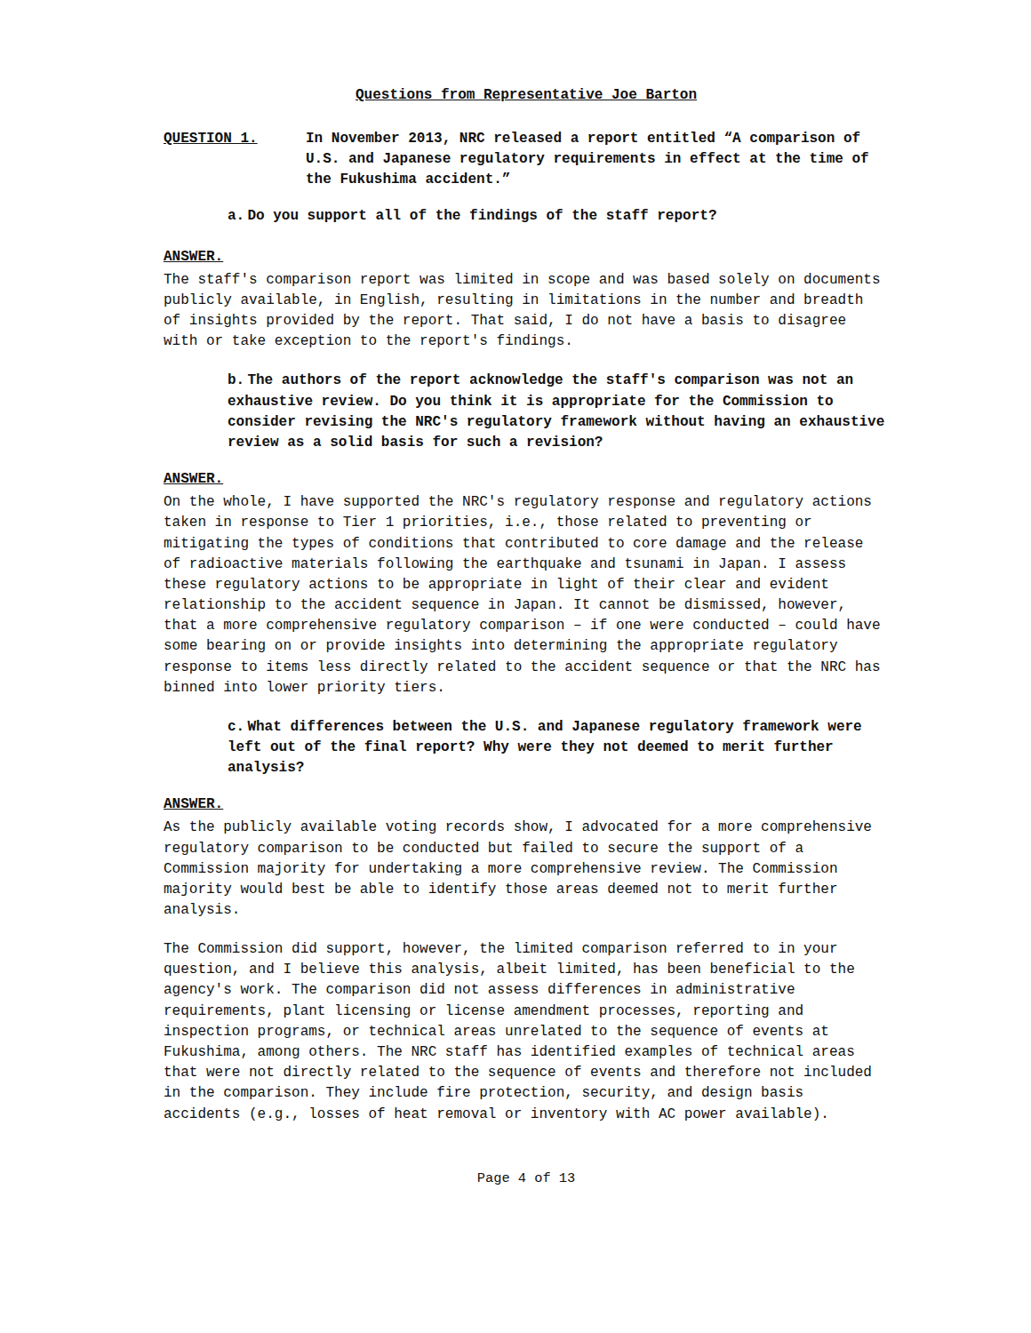Questions from Representative Joe Barton
QUESTION 1.
In November 2013, NRC released a report entitled “A comparison of U.S. and Japanese regulatory requirements in effect at the time of the Fukushima accident.”
a. Do you support all of the findings of the staff report?
ANSWER.
The staff's comparison report was limited in scope and was based solely on documents publicly available, in English, resulting in limitations in the number and breadth of insights provided by the report. That said, I do not have a basis to disagree with or take exception to the report's findings.
b. The authors of the report acknowledge the staff's comparison was not an exhaustive review. Do you think it is appropriate for the Commission to consider revising the NRC's regulatory framework without having an exhaustive review as a solid basis for such a revision?
ANSWER.
On the whole, I have supported the NRC's regulatory response and regulatory actions taken in response to Tier 1 priorities, i.e., those related to preventing or mitigating the types of conditions that contributed to core damage and the release of radioactive materials following the earthquake and tsunami in Japan. I assess these regulatory actions to be appropriate in light of their clear and evident relationship to the accident sequence in Japan. It cannot be dismissed, however, that a more comprehensive regulatory comparison – if one were conducted – could have some bearing on or provide insights into determining the appropriate regulatory response to items less directly related to the accident sequence or that the NRC has binned into lower priority tiers.
c. What differences between the U.S. and Japanese regulatory framework were left out of the final report? Why were they not deemed to merit further analysis?
ANSWER.
As the publicly available voting records show, I advocated for a more comprehensive regulatory comparison to be conducted but failed to secure the support of a Commission majority for undertaking a more comprehensive review. The Commission majority would best be able to identify those areas deemed not to merit further analysis.
The Commission did support, however, the limited comparison referred to in your question, and I believe this analysis, albeit limited, has been beneficial to the agency's work. The comparison did not assess differences in administrative requirements, plant licensing or license amendment processes, reporting and inspection programs, or technical areas unrelated to the sequence of events at Fukushima, among others. The NRC staff has identified examples of technical areas that were not directly related to the sequence of events and therefore not included in the comparison. They include fire protection, security, and design basis accidents (e.g., losses of heat removal or inventory with AC power available).
Page 4 of 13